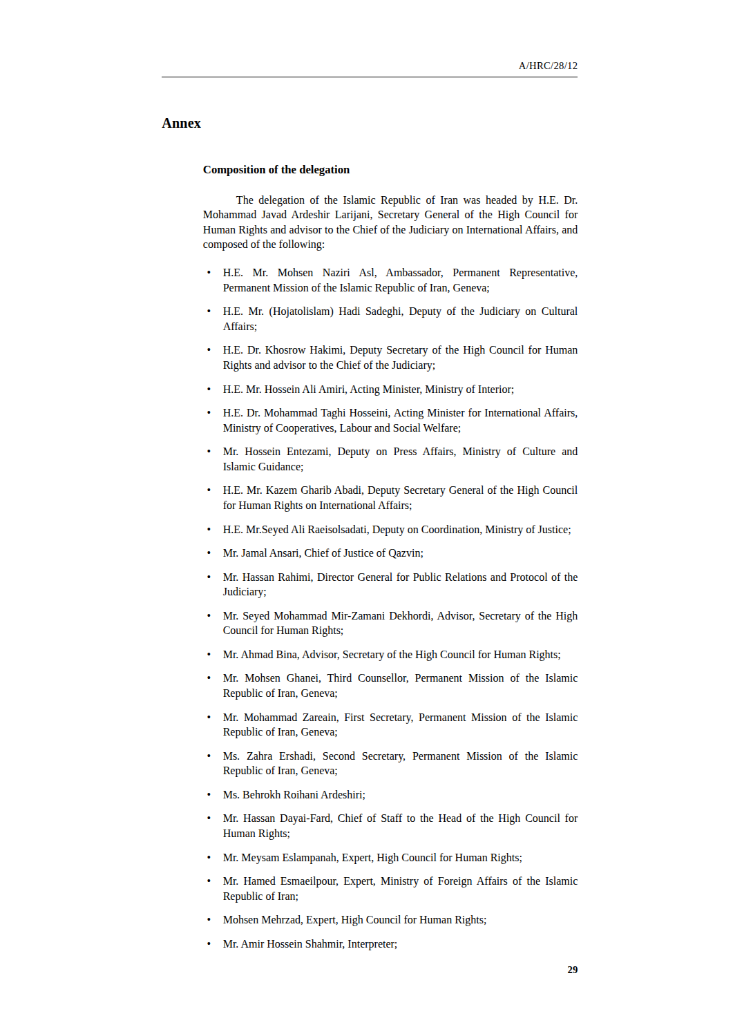A/HRC/28/12
Annex
Composition of the delegation
The delegation of the Islamic Republic of Iran was headed by H.E. Dr. Mohammad Javad Ardeshir Larijani, Secretary General of the High Council for Human Rights and advisor to the Chief of the Judiciary on International Affairs, and composed of the following:
H.E. Mr. Mohsen Naziri Asl, Ambassador, Permanent Representative, Permanent Mission of the Islamic Republic of Iran, Geneva;
H.E. Mr. (Hojatolislam) Hadi Sadeghi, Deputy of the Judiciary on Cultural Affairs;
H.E. Dr. Khosrow Hakimi, Deputy Secretary of the High Council for Human Rights and advisor to the Chief of the Judiciary;
H.E. Mr. Hossein Ali Amiri, Acting Minister, Ministry of Interior;
H.E. Dr. Mohammad Taghi Hosseini, Acting Minister for International Affairs, Ministry of Cooperatives, Labour and Social Welfare;
Mr. Hossein Entezami, Deputy on Press Affairs, Ministry of Culture and Islamic Guidance;
H.E. Mr. Kazem Gharib Abadi, Deputy Secretary General of the High Council for Human Rights on International Affairs;
H.E. Mr.Seyed Ali Raeisolsadati, Deputy on Coordination, Ministry of Justice;
Mr. Jamal Ansari, Chief of Justice of Qazvin;
Mr. Hassan Rahimi, Director General for Public Relations and Protocol of the Judiciary;
Mr. Seyed Mohammad Mir-Zamani Dekhordi, Advisor, Secretary of the High Council for Human Rights;
Mr. Ahmad Bina, Advisor, Secretary of the High Council for Human Rights;
Mr. Mohsen Ghanei, Third Counsellor, Permanent Mission of the Islamic Republic of Iran, Geneva;
Mr. Mohammad Zareain, First Secretary, Permanent Mission of the Islamic Republic of Iran, Geneva;
Ms. Zahra Ershadi, Second Secretary, Permanent Mission of the Islamic Republic of Iran, Geneva;
Ms. Behrokh Roihani Ardeshiri;
Mr. Hassan Dayai-Fard, Chief of Staff to the Head of the High Council for Human Rights;
Mr. Meysam Eslampanah, Expert, High Council for Human Rights;
Mr. Hamed Esmaeilpour, Expert, Ministry of Foreign Affairs of the Islamic Republic of Iran;
Mohsen Mehrzad, Expert, High Council for Human Rights;
Mr. Amir Hossein Shahmir, Interpreter;
29